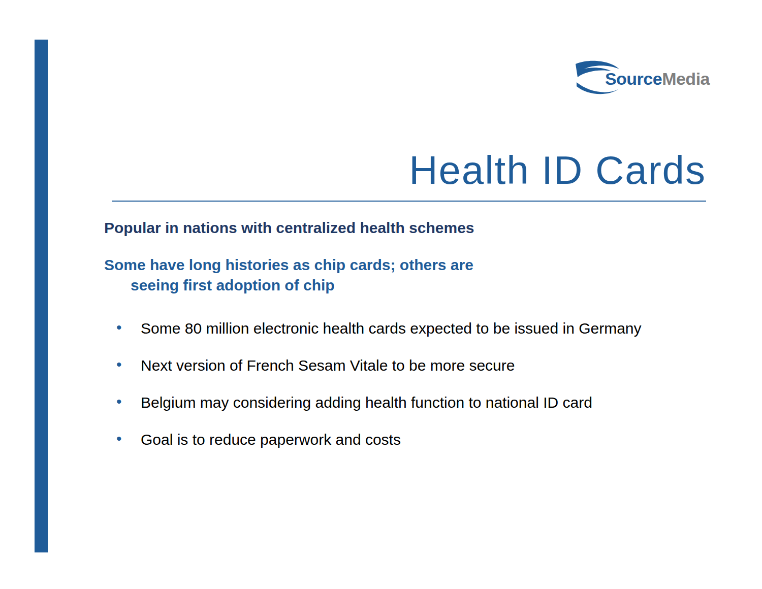Source Media
Health ID Cards
Popular in nations with centralized health schemes
Some have long histories as chip cards; others are seeing first adoption of chip
Some 80 million electronic health cards expected to be issued in Germany
Next version of French Sesam Vitale to be more secure
Belgium may considering adding health function to national ID card
Goal is to reduce paperwork and costs